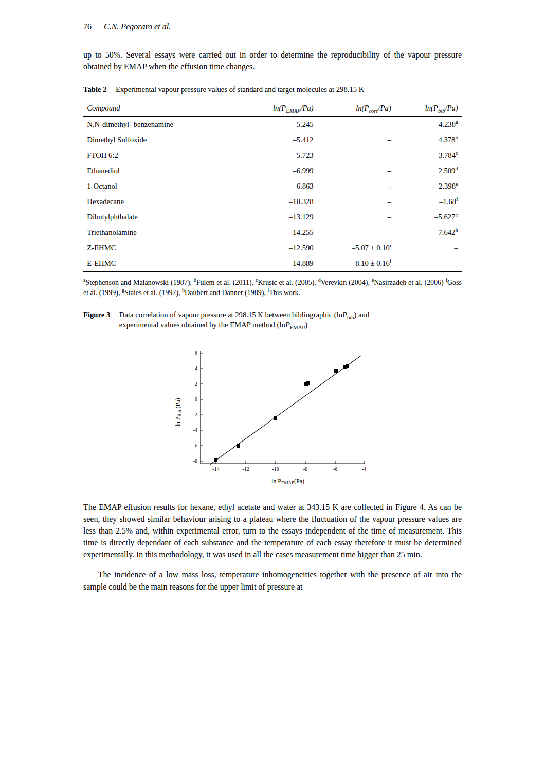76 C.N. Pegoraro et al.
up to 50%. Several essays were carried out in order to determine the reproducibility of the vapour pressure obtained by EMAP when the effusion time changes.
Table 2 Experimental vapour pressure values of standard and target molecules at 298.15 K
| Compound | ln( P EMAP /Pa ) | ln( P corr /Pa ) | ln( P bib /Pa ) |
| --- | --- | --- | --- |
| N,N-dimethyl- benzenamine | –5.245 | – | 4.238 a |
| Dimethyl Sulfoxide | –5.412 | – | 4.378 b |
| FTOH 6:2 | –5.723 | – | 3.784 c |
| Ethanediol | –6.999 | – | 2.509 d |
| 1-Octanol | –6.863 | - | 2.398 e |
| Hexadecane | –10.328 | – | –1.68 f |
| Dibutylphthalate | –13.129 | – | –5.627 g |
| Triethanolamine | –14.255 | – | –7.642 h |
| Z-EHMC | –12.590 | –5.07 ± 0.10 i | – |
| E-EHMC | –14.889 | –8.10 ± 0.16 i | – |
aStephenson and Malanowski (1987), bFulem et al. (2011), cKrusic et al. (2005), dVerevkin (2004), eNasirzadeh et al. (2006) fGoss et al. (1999), gStales et al. (1997), hDaubert and Danner (1989), iThis work.
Figure 3 Data correlation of vapour pressure at 298.15 K between bibliographic (lnPbib) and experimental values obtained by the EMAP method (lnPEMAP)
6 4 2 0 -2 -4 -6 -8 -14 -12 -10 -8 -6 -4 ln PBib (Pa) ln PEMAP(Pa)
The EMAP effusion results for hexane, ethyl acetate and water at 343.15 K are collected in Figure 4. As can be seen, they showed similar behaviour arising to a plateau where the fluctuation of the vapour pressure values are less than 2.5% and, within experimental error, turn to the essays independent of the time of measurement. This time is directly dependant of each substance and the temperature of each essay therefore it must be determined experimentally. In this methodology, it was used in all the cases measurement time bigger than 25 min.
The incidence of a low mass loss, temperature inhomogeneities together with the presence of air into the sample could be the main reasons for the upper limit of pressure at